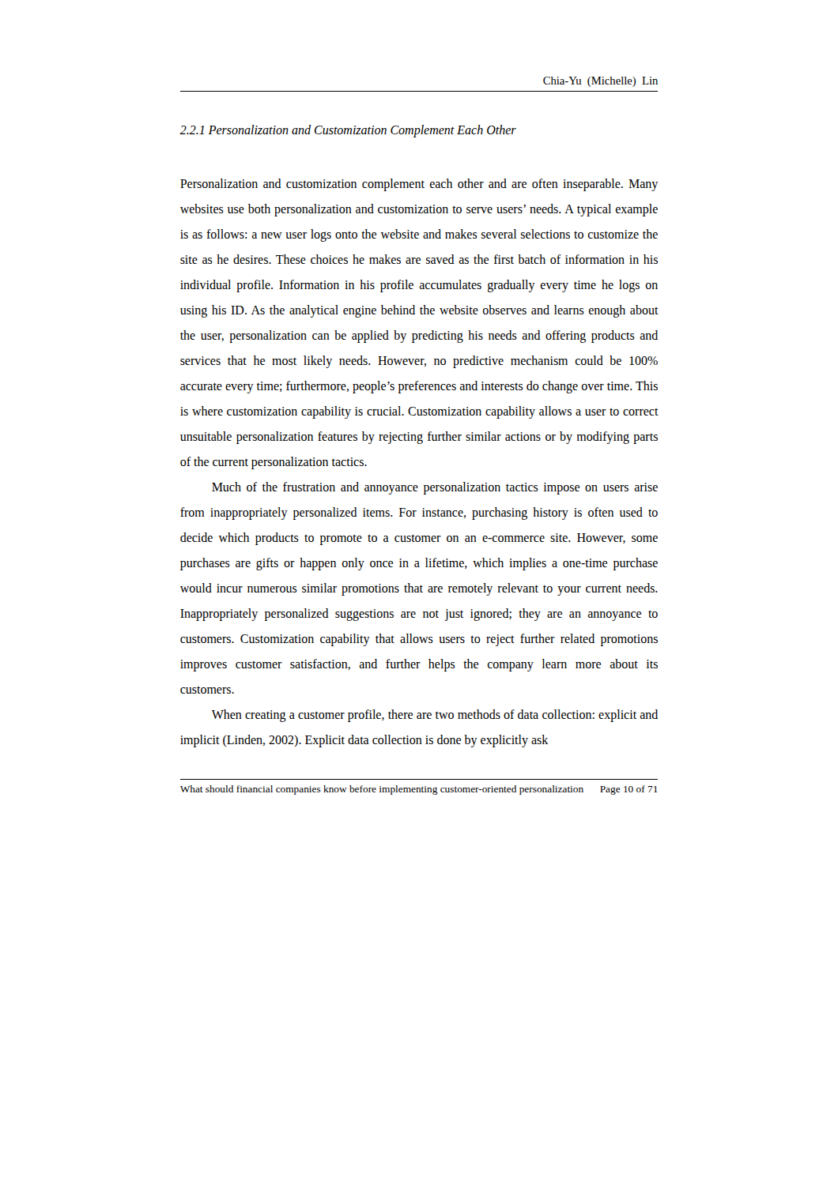Chia-Yu (Michelle) Lin
2.2.1 Personalization and Customization Complement Each Other
Personalization and customization complement each other and are often inseparable. Many websites use both personalization and customization to serve users’ needs. A typical example is as follows: a new user logs onto the website and makes several selections to customize the site as he desires. These choices he makes are saved as the first batch of information in his individual profile. Information in his profile accumulates gradually every time he logs on using his ID. As the analytical engine behind the website observes and learns enough about the user, personalization can be applied by predicting his needs and offering products and services that he most likely needs. However, no predictive mechanism could be 100% accurate every time; furthermore, people’s preferences and interests do change over time. This is where customization capability is crucial. Customization capability allows a user to correct unsuitable personalization features by rejecting further similar actions or by modifying parts of the current personalization tactics.
Much of the frustration and annoyance personalization tactics impose on users arise from inappropriately personalized items. For instance, purchasing history is often used to decide which products to promote to a customer on an e-commerce site. However, some purchases are gifts or happen only once in a lifetime, which implies a one-time purchase would incur numerous similar promotions that are remotely relevant to your current needs. Inappropriately personalized suggestions are not just ignored; they are an annoyance to customers. Customization capability that allows users to reject further related promotions improves customer satisfaction, and further helps the company learn more about its customers.
When creating a customer profile, there are two methods of data collection: explicit and implicit (Linden, 2002). Explicit data collection is done by explicitly ask
What should financial companies know before implementing customer-oriented personalization Page 10 of 71